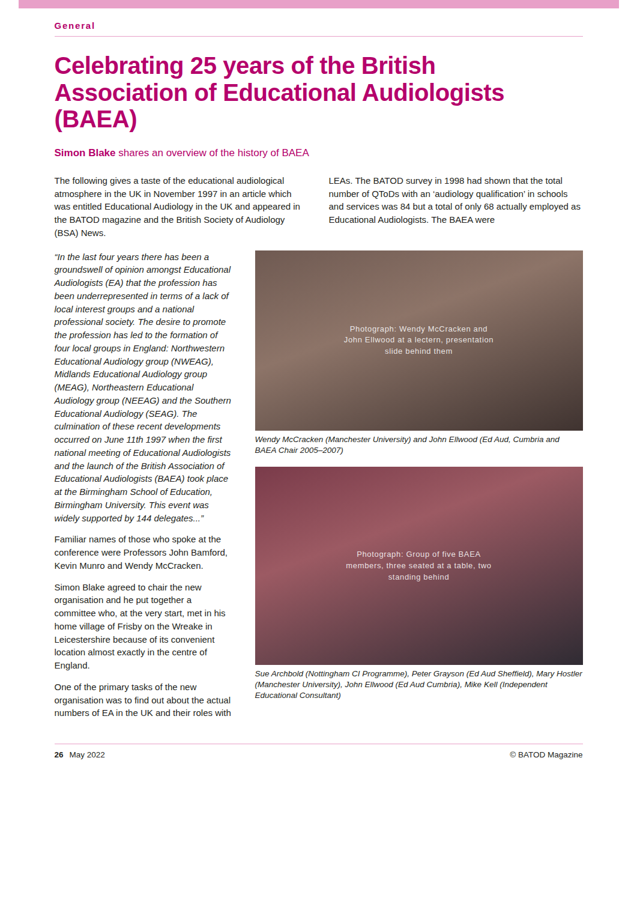General
Celebrating 25 years of the British
Association of Educational Audiologists
(BAEA)
Simon Blake shares an overview of the history of BAEA
The following gives a taste of the educational audiological atmosphere in the UK in November 1997 in an article which was entitled Educational Audiology in the UK and appeared in the BATOD magazine and the British Society of Audiology (BSA) News.
LEAs. The BATOD survey in 1998 had shown that the total number of QToDs with an ‘audiology qualification’ in schools and services was 84 but a total of only 68 actually employed as Educational Audiologists. The BAEA were
“In the last four years there has been a groundswell of opinion amongst Educational Audiologists (EA) that the profession has been underrepresented in terms of a lack of local interest groups and a national professional society. The desire to promote the profession has led to the formation of four local groups in England: Northwestern Educational Audiology group (NWEAG), Midlands Educational Audiology group (MEAG), Northeastern Educational Audiology group (NEEAG) and the Southern Educational Audiology (SEAG). The culmination of these recent developments occurred on June 11th 1997 when the first national meeting of Educational Audiologists and the launch of the British Association of Educational Audiologists (BAEA) took place at the Birmingham School of Education, Birmingham University. This event was widely supported by 144 delegates...”
Familiar names of those who spoke at the conference were Professors John Bamford, Kevin Munro and Wendy McCracken.
Simon Blake agreed to chair the new organisation and he put together a committee who, at the very start, met in his home village of Frisby on the Wreake in Leicestershire because of its convenient location almost exactly in the centre of England.
One of the primary tasks of the new organisation was to find out about the actual numbers of EA in the UK and their roles with
Photograph: Wendy McCracken and John Ellwood at a lectern, presentation slide behind them
Wendy McCracken (Manchester University) and John Ellwood (Ed Aud, Cumbria and BAEA Chair 2005–2007)
Photograph: Group of five BAEA members, three seated at a table, two standing behind
Sue Archbold (Nottingham CI Programme), Peter Grayson (Ed Aud Sheffield), Mary Hostler (Manchester University), John Ellwood (Ed Aud Cumbria), Mike Kell (Independent Educational Consultant)
26 May 2022
© BATOD Magazine